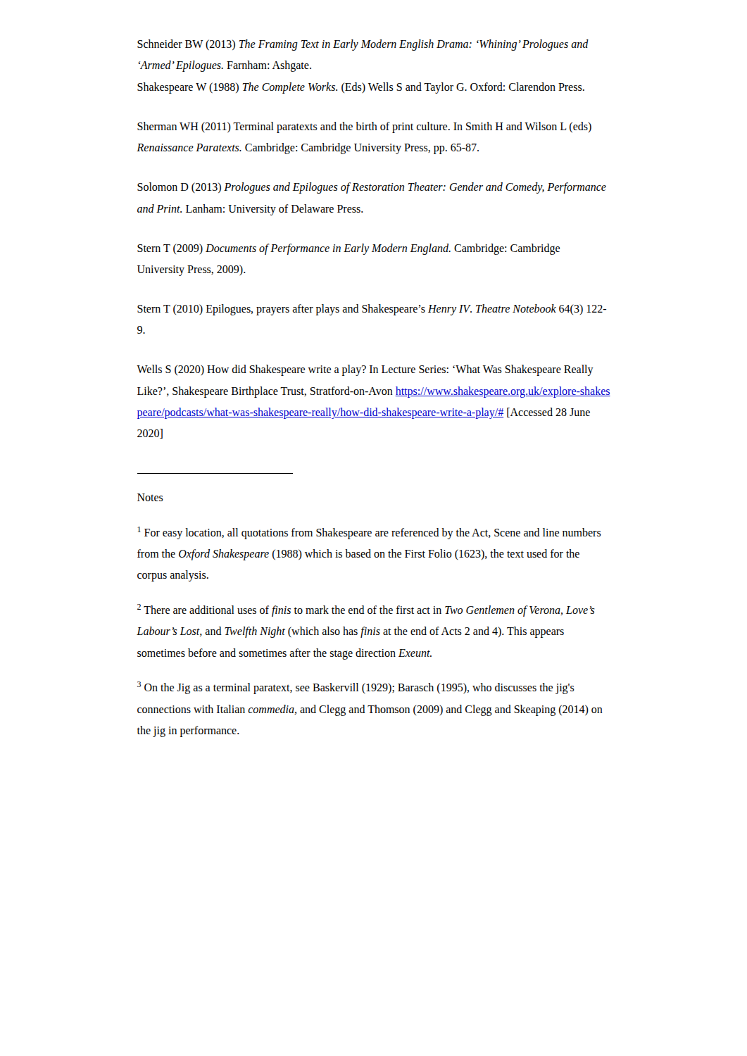Schneider BW (2013) The Framing Text in Early Modern English Drama: ‘Whining’ Prologues and ‘Armed’ Epilogues. Farnham: Ashgate.
Shakespeare W (1988) The Complete Works. (Eds) Wells S and Taylor G. Oxford: Clarendon Press.
Sherman WH (2011) Terminal paratexts and the birth of print culture. In Smith H and Wilson L (eds) Renaissance Paratexts. Cambridge: Cambridge University Press, pp. 65-87.
Solomon D (2013) Prologues and Epilogues of Restoration Theater: Gender and Comedy, Performance and Print. Lanham: University of Delaware Press.
Stern T (2009) Documents of Performance in Early Modern England. Cambridge: Cambridge University Press, 2009).
Stern T (2010) Epilogues, prayers after plays and Shakespeare’s Henry IV. Theatre Notebook 64(3) 122-9.
Wells S (2020) How did Shakespeare write a play? In Lecture Series: ‘What Was Shakespeare Really Like?’, Shakespeare Birthplace Trust, Stratford-on-Avon https://www.shakespeare.org.uk/explore-shakespeare/podcasts/what-was-shakespeare-really/how-did-shakespeare-write-a-play/# [Accessed 28 June 2020]
Notes
1 For easy location, all quotations from Shakespeare are referenced by the Act, Scene and line numbers from the Oxford Shakespeare (1988) which is based on the First Folio (1623), the text used for the corpus analysis.
2 There are additional uses of finis to mark the end of the first act in Two Gentlemen of Verona, Love’s Labour’s Lost, and Twelfth Night (which also has finis at the end of Acts 2 and 4). This appears sometimes before and sometimes after the stage direction Exeunt.
3 On the Jig as a terminal paratext, see Baskervill (1929); Barasch (1995), who discusses the jig's connections with Italian commedia, and Clegg and Thomson (2009) and Clegg and Skeaping (2014) on the jig in performance.